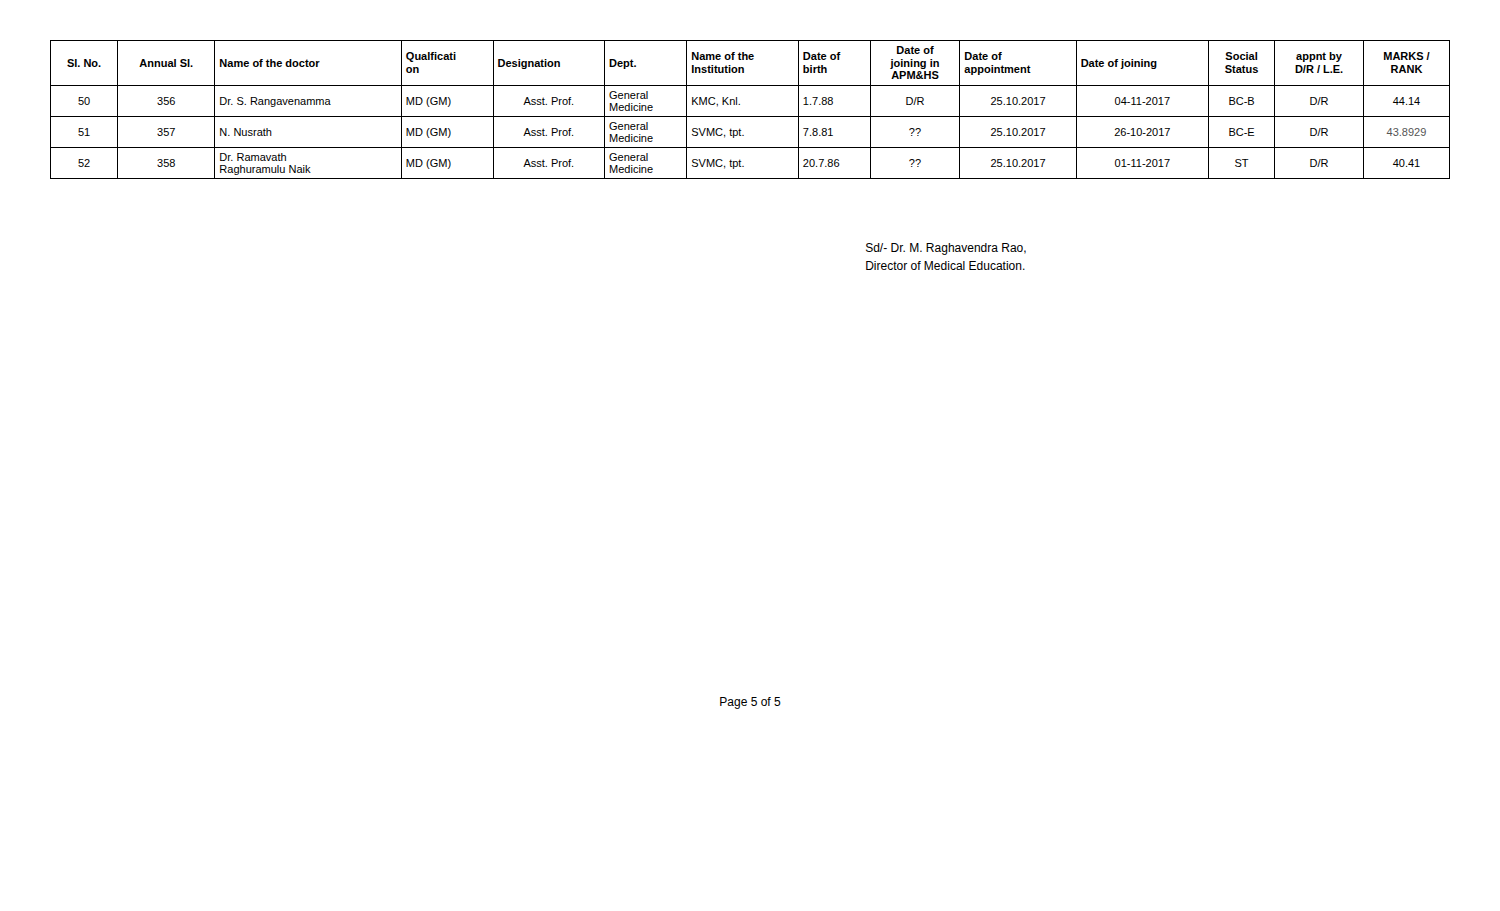| Sl. No. | Annual Sl. | Name of the doctor | Qualficati on | Designation | Dept. | Name of the Institution | Date of birth | Date of joining in APM&HS | Date of appointment | Date of joining | Social Status | appnt by D/R / L.E. | MARKS / RANK |
| --- | --- | --- | --- | --- | --- | --- | --- | --- | --- | --- | --- | --- | --- |
| 50 | 356 | Dr. S. Rangavenamma | MD (GM) | Asst. Prof. | General Medicine | KMC, Knl. | 1.7.88 | D/R | 25.10.2017 | 04-11-2017 | BC-B | D/R | 44.14 |
| 51 | 357 | N. Nusrath | MD (GM) | Asst. Prof. | General Medicine | SVMC, tpt. | 7.8.81 | ?? | 25.10.2017 | 26-10-2017 | BC-E | D/R | 43.8929 |
| 52 | 358 | Dr. Ramavath Raghuramulu Naik | MD (GM) | Asst. Prof. | General Medicine | SVMC, tpt. | 20.7.86 | ?? | 25.10.2017 | 01-11-2017 | ST | D/R | 40.41 |
Sd/- Dr. M. Raghavendra Rao,
Director of Medical Education.
Page 5 of 5